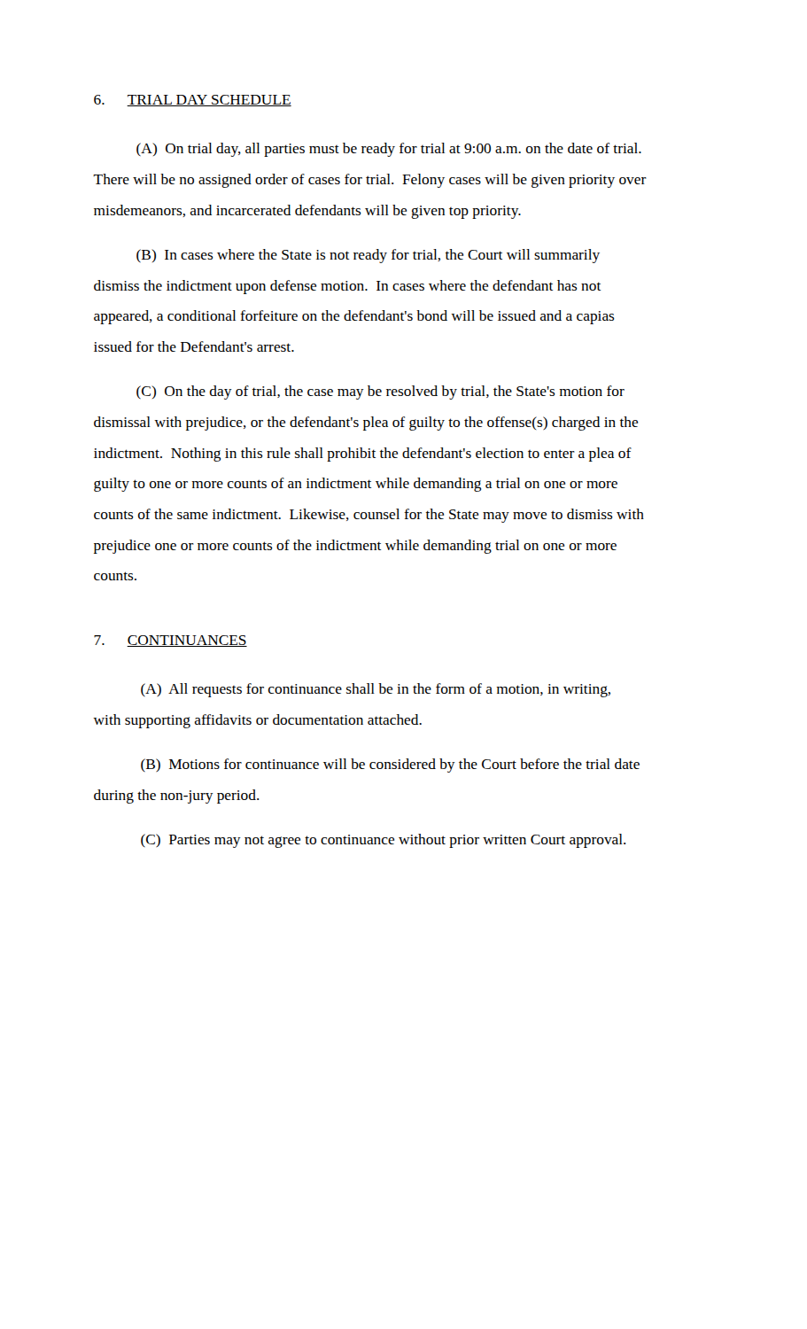6. TRIAL DAY SCHEDULE
(A) On trial day, all parties must be ready for trial at 9:00 a.m. on the date of trial. There will be no assigned order of cases for trial. Felony cases will be given priority over misdemeanors, and incarcerated defendants will be given top priority.
(B) In cases where the State is not ready for trial, the Court will summarily dismiss the indictment upon defense motion. In cases where the defendant has not appeared, a conditional forfeiture on the defendant's bond will be issued and a capias issued for the Defendant's arrest.
(C) On the day of trial, the case may be resolved by trial, the State's motion for dismissal with prejudice, or the defendant's plea of guilty to the offense(s) charged in the indictment. Nothing in this rule shall prohibit the defendant's election to enter a plea of guilty to one or more counts of an indictment while demanding a trial on one or more counts of the same indictment. Likewise, counsel for the State may move to dismiss with prejudice one or more counts of the indictment while demanding trial on one or more counts.
7. CONTINUANCES
(A) All requests for continuance shall be in the form of a motion, in writing, with supporting affidavits or documentation attached.
(B) Motions for continuance will be considered by the Court before the trial date during the non-jury period.
(C) Parties may not agree to continuance without prior written Court approval.